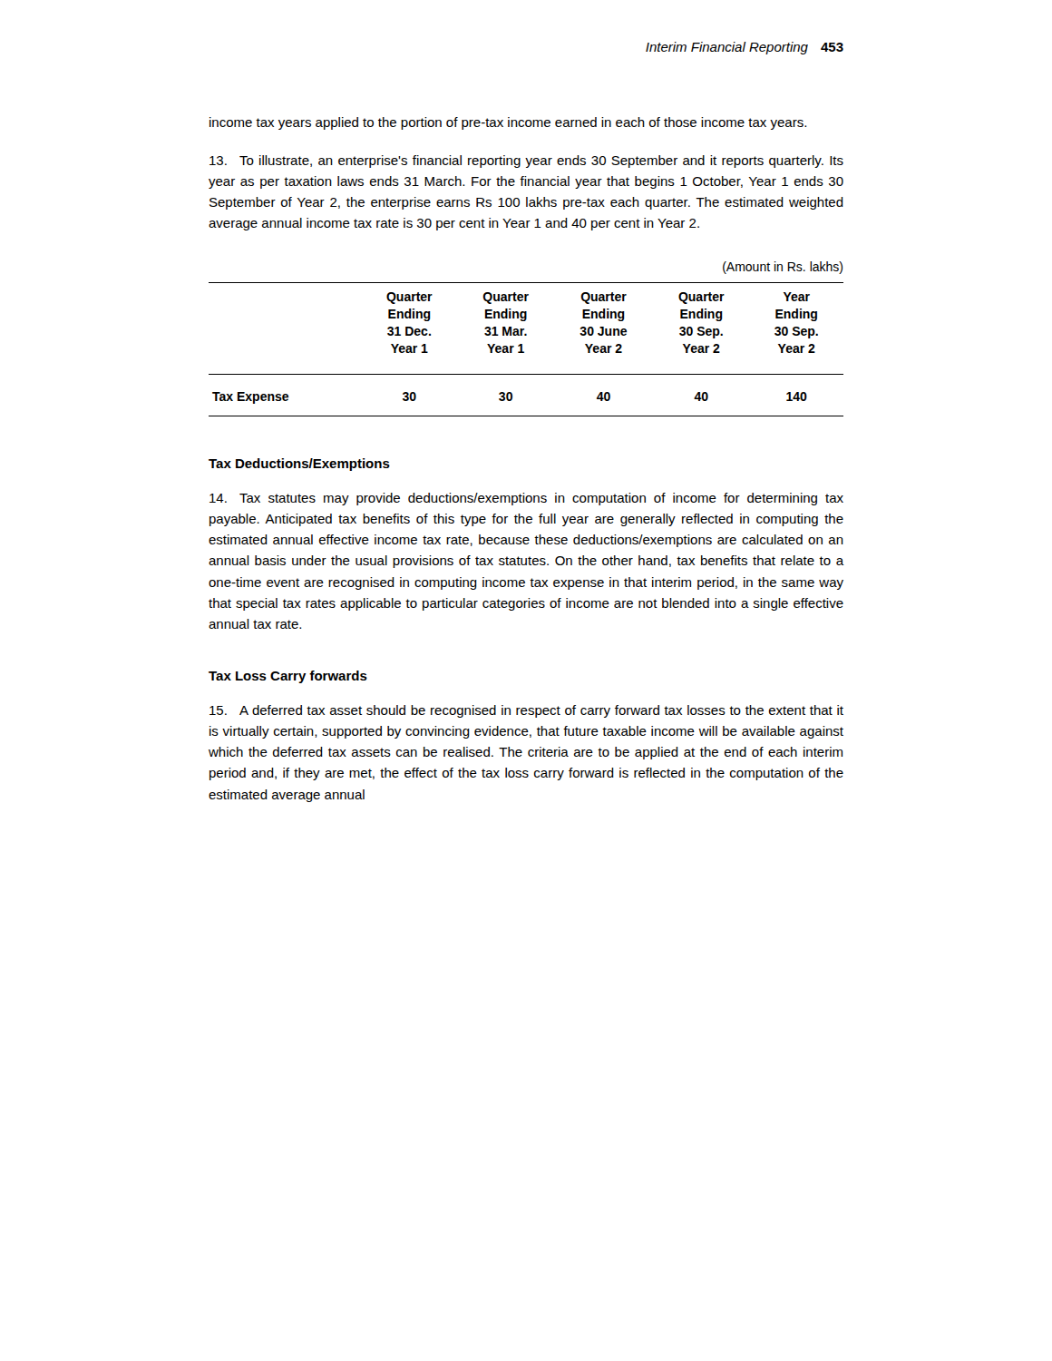Interim Financial Reporting 453
income tax years applied to the portion of pre-tax income earned in each of those income tax years.
13. To illustrate, an enterprise's financial reporting year ends 30 September and it reports quarterly. Its year as per taxation laws ends 31 March. For the financial year that begins 1 October, Year 1 ends 30 September of Year 2, the enterprise earns Rs 100 lakhs pre-tax each quarter. The estimated weighted average annual income tax rate is 30 per cent in Year 1 and 40 per cent in Year 2.
(Amount in Rs. lakhs)
| | Quarter Ending 31 Dec. Year 1 | Quarter Ending 31 Mar. Year 1 | Quarter Ending 30 June Year 2 | Quarter Ending 30 Sep. Year 2 | Year Ending 30 Sep. Year 2 |
| --- | --- | --- | --- | --- | --- |
| Tax Expense | 30 | 30 | 40 | 40 | 140 |
Tax Deductions/Exemptions
14. Tax statutes may provide deductions/exemptions in computation of income for determining tax payable. Anticipated tax benefits of this type for the full year are generally reflected in computing the estimated annual effective income tax rate, because these deductions/exemptions are calculated on an annual basis under the usual provisions of tax statutes. On the other hand, tax benefits that relate to a one-time event are recognised in computing income tax expense in that interim period, in the same way that special tax rates applicable to particular categories of income are not blended into a single effective annual tax rate.
Tax Loss Carry forwards
15. A deferred tax asset should be recognised in respect of carry forward tax losses to the extent that it is virtually certain, supported by convincing evidence, that future taxable income will be available against which the deferred tax assets can be realised. The criteria are to be applied at the end of each interim period and, if they are met, the effect of the tax loss carry forward is reflected in the computation of the estimated average annual